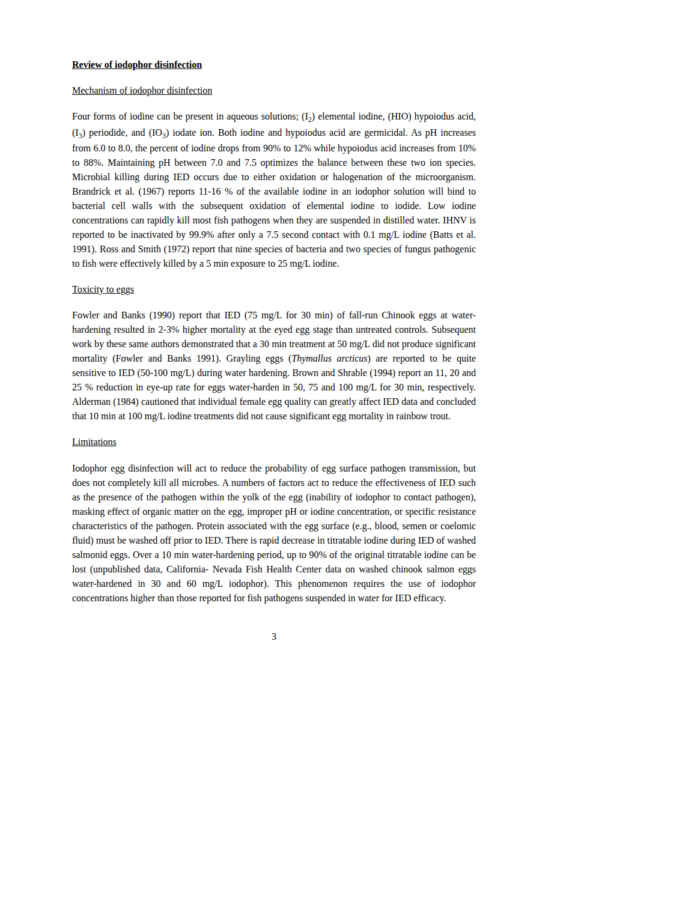Review of iodophor disinfection
Mechanism of iodophor disinfection
Four forms of iodine can be present in aqueous solutions; (I2) elemental iodine, (HIO) hypoiodus acid, (I3) periodide, and (IO3) iodate ion. Both iodine and hypoiodus acid are germicidal. As pH increases from 6.0 to 8.0, the percent of iodine drops from 90% to 12% while hypoiodus acid increases from 10% to 88%. Maintaining pH between 7.0 and 7.5 optimizes the balance between these two ion species. Microbial killing during IED occurs due to either oxidation or halogenation of the microorganism. Brandrick et al. (1967) reports 11-16 % of the available iodine in an iodophor solution will bind to bacterial cell walls with the subsequent oxidation of elemental iodine to iodide. Low iodine concentrations can rapidly kill most fish pathogens when they are suspended in distilled water. IHNV is reported to be inactivated by 99.9% after only a 7.5 second contact with 0.1 mg/L iodine (Batts et al. 1991). Ross and Smith (1972) report that nine species of bacteria and two species of fungus pathogenic to fish were effectively killed by a 5 min exposure to 25 mg/L iodine.
Toxicity to eggs
Fowler and Banks (1990) report that IED (75 mg/L for 30 min) of fall-run Chinook eggs at water-hardening resulted in 2-3% higher mortality at the eyed egg stage than untreated controls. Subsequent work by these same authors demonstrated that a 30 min treatment at 50 mg/L did not produce significant mortality (Fowler and Banks 1991). Grayling eggs (Thymallus arcticus) are reported to be quite sensitive to IED (50-100 mg/L) during water hardening. Brown and Shrable (1994) report an 11, 20 and 25 % reduction in eye-up rate for eggs water-harden in 50, 75 and 100 mg/L for 30 min, respectively. Alderman (1984) cautioned that individual female egg quality can greatly affect IED data and concluded that 10 min at 100 mg/L iodine treatments did not cause significant egg mortality in rainbow trout.
Limitations
Iodophor egg disinfection will act to reduce the probability of egg surface pathogen transmission, but does not completely kill all microbes. A numbers of factors act to reduce the effectiveness of IED such as the presence of the pathogen within the yolk of the egg (inability of iodophor to contact pathogen), masking effect of organic matter on the egg, improper pH or iodine concentration, or specific resistance characteristics of the pathogen. Protein associated with the egg surface (e.g., blood, semen or coelomic fluid) must be washed off prior to IED. There is rapid decrease in titratable iodine during IED of washed salmonid eggs. Over a 10 min water-hardening period, up to 90% of the original titratable iodine can be lost (unpublished data, California- Nevada Fish Health Center data on washed chinook salmon eggs water-hardened in 30 and 60 mg/L iodophor). This phenomenon requires the use of iodophor concentrations higher than those reported for fish pathogens suspended in water for IED efficacy.
3